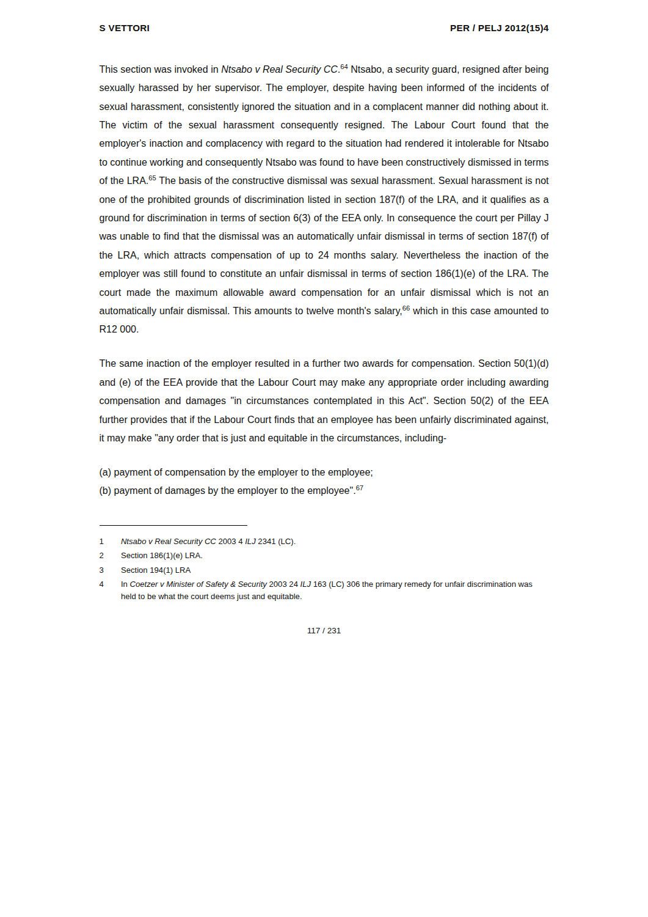S VETTORI PER / PELJ 2012(15)4
This section was invoked in Ntsabo v Real Security CC.64 Ntsabo, a security guard, resigned after being sexually harassed by her supervisor. The employer, despite having been informed of the incidents of sexual harassment, consistently ignored the situation and in a complacent manner did nothing about it. The victim of the sexual harassment consequently resigned. The Labour Court found that the employer's inaction and complacency with regard to the situation had rendered it intolerable for Ntsabo to continue working and consequently Ntsabo was found to have been constructively dismissed in terms of the LRA.65 The basis of the constructive dismissal was sexual harassment. Sexual harassment is not one of the prohibited grounds of discrimination listed in section 187(f) of the LRA, and it qualifies as a ground for discrimination in terms of section 6(3) of the EEA only. In consequence the court per Pillay J was unable to find that the dismissal was an automatically unfair dismissal in terms of section 187(f) of the LRA, which attracts compensation of up to 24 months salary. Nevertheless the inaction of the employer was still found to constitute an unfair dismissal in terms of section 186(1)(e) of the LRA. The court made the maximum allowable award compensation for an unfair dismissal which is not an automatically unfair dismissal. This amounts to twelve month's salary,66 which in this case amounted to R12 000.
The same inaction of the employer resulted in a further two awards for compensation. Section 50(1)(d) and (e) of the EEA provide that the Labour Court may make any appropriate order including awarding compensation and damages "in circumstances contemplated in this Act". Section 50(2) of the EEA further provides that if the Labour Court finds that an employee has been unfairly discriminated against, it may make "any order that is just and equitable in the circumstances, including-
(a) payment of compensation by the employer to the employee;
(b) payment of damages by the employer to the employee".67
Ntsabo v Real Security CC 2003 4 ILJ 2341 (LC).
Section 186(1)(e) LRA.
Section 194(1) LRA
In Coetzer v Minister of Safety & Security 2003 24 ILJ 163 (LC) 306 the primary remedy for unfair discrimination was held to be what the court deems just and equitable.
117 / 231